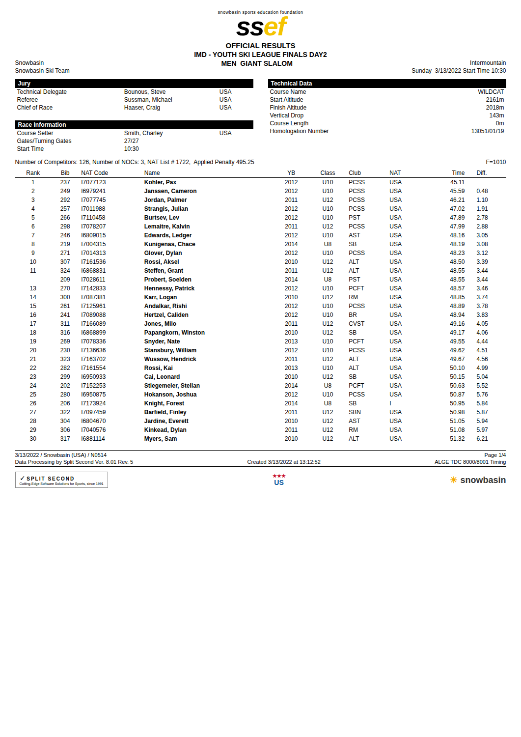snowbasin sports education foundation
ss ef
OFFICIAL RESULTS
IMD - YOUTH SKI LEAGUE FINALS DAY2
Snowbasin
MEN GIANT SLALOM
Intermountain
Snowbasin Ski Team
Sunday 3/13/2022 Start Time 10:30
Jury
| Technical Delegate | Bounous, Steve | USA |
| Referee | Sussman, Michael | USA |
| Chief of Race | Haaser, Craig | USA |
Race Information
| Course Setter | Smith, Charley | USA |
| Gates/Turning Gates | 27/27 | |
| Start Time | 10:30 | |
Technical Data
| Course Name | WILDCAT |
| Start Altitude | 2161m |
| Finish Altitude | 2018m |
| Vertical Drop | 143m |
| Course Length | 0m |
| Homologation Number | 13051/01/19 |
Number of Competitors: 126, Number of NOCs: 3, NAT List # 1722, Applied Penalty 495.25
F=1010
| Rank | Bib | NAT Code | Name | YB | Class | Club | NAT | Time | Diff. |
| --- | --- | --- | --- | --- | --- | --- | --- | --- | --- |
| 1 | 237 | I7077123 | Kohler, Pax | 2012 | U10 | PCSS | USA | 45.11 | |
| 2 | 249 | I6979241 | Janssen, Cameron | 2012 | U10 | PCSS | USA | 45.59 | 0.48 |
| 3 | 292 | I7077745 | Jordan, Palmer | 2011 | U12 | PCSS | USA | 46.21 | 1.10 |
| 4 | 257 | I7011988 | Strangis, Julian | 2012 | U10 | PCSS | USA | 47.02 | 1.91 |
| 5 | 266 | I7110458 | Burtsev, Lev | 2012 | U10 | PST | USA | 47.89 | 2.78 |
| 6 | 298 | I7078207 | Lemaitre, Kalvin | 2011 | U12 | PCSS | USA | 47.99 | 2.88 |
| 7 | 246 | I6809015 | Edwards, Ledger | 2012 | U10 | AST | USA | 48.16 | 3.05 |
| 8 | 219 | I7004315 | Kunigenas, Chace | 2014 | U8 | SB | USA | 48.19 | 3.08 |
| 9 | 271 | I7014313 | Glover, Dylan | 2012 | U10 | PCSS | USA | 48.23 | 3.12 |
| 10 | 307 | I7161536 | Rossi, Aksel | 2010 | U12 | ALT | USA | 48.50 | 3.39 |
| 11 | 324 | I6868831 | Steffen, Grant | 2011 | U12 | ALT | USA | 48.55 | 3.44 |
| | 209 | I7028611 | Probert, Soelden | 2014 | U8 | PST | USA | 48.55 | 3.44 |
| 13 | 270 | I7142833 | Hennessy, Patrick | 2012 | U10 | PCFT | USA | 48.57 | 3.46 |
| 14 | 300 | I7087381 | Karr, Logan | 2010 | U12 | RM | USA | 48.85 | 3.74 |
| 15 | 261 | I7125961 | Andalkar, Rishi | 2012 | U10 | PCSS | USA | 48.89 | 3.78 |
| 16 | 241 | I7089088 | Hertzel, Caliden | 2012 | U10 | BR | USA | 48.94 | 3.83 |
| 17 | 311 | I7166089 | Jones, Milo | 2011 | U12 | CVST | USA | 49.16 | 4.05 |
| 18 | 316 | I6868899 | Papangkorn, Winston | 2010 | U12 | SB | USA | 49.17 | 4.06 |
| 19 | 269 | I7078336 | Snyder, Nate | 2013 | U10 | PCFT | USA | 49.55 | 4.44 |
| 20 | 230 | I7136636 | Stansbury, William | 2012 | U10 | PCSS | USA | 49.62 | 4.51 |
| 21 | 323 | I7163702 | Wussow, Hendrick | 2011 | U12 | ALT | USA | 49.67 | 4.56 |
| 22 | 282 | I7161554 | Rossi, Kai | 2013 | U10 | ALT | USA | 50.10 | 4.99 |
| 23 | 299 | I6950933 | Cai, Leonard | 2010 | U12 | SB | USA | 50.15 | 5.04 |
| 24 | 202 | I7152253 | Stiegemeier, Stellan | 2014 | U8 | PCFT | USA | 50.63 | 5.52 |
| 25 | 280 | I6950875 | Hokanson, Joshua | 2012 | U10 | PCSS | USA | 50.87 | 5.76 |
| 26 | 206 | I7173924 | Knight, Forest | 2014 | U8 | SB | I | 50.95 | 5.84 |
| 27 | 322 | I7097459 | Barfield, Finley | 2011 | U12 | SBN | USA | 50.98 | 5.87 |
| 28 | 304 | I6804670 | Jardine, Everett | 2010 | U12 | AST | USA | 51.05 | 5.94 |
| 29 | 306 | I7040576 | Kinkead, Dylan | 2011 | U12 | RM | USA | 51.08 | 5.97 |
| 30 | 317 | I6881114 | Myers, Sam | 2010 | U12 | ALT | USA | 51.32 | 6.21 |
3/13/2022 / Snowbasin (USA) / N0514
Page 1/4
Data Processing by Split Second Ver. 8.01 Rev. 5
Created 3/13/2022 at 13:12:52
ALGE TDC 8000/8001 Timing
✓ SPLIT SECOND
Cutting-Edge Software Solutions for Sports, since 1991
★★★ US
☀ snowbasin